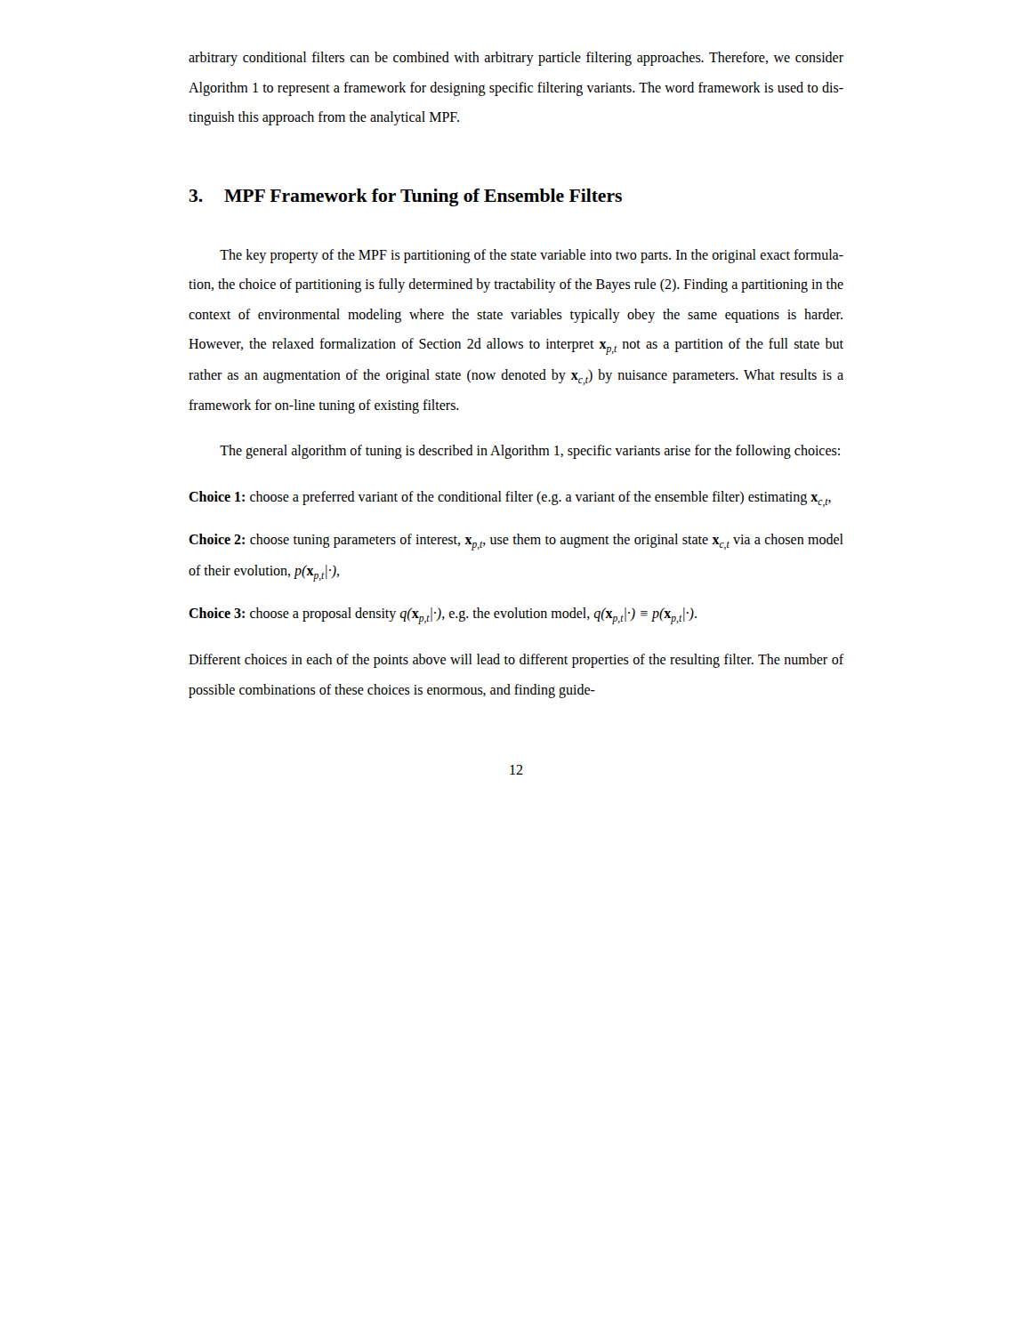arbitrary conditional filters can be combined with arbitrary particle filtering approaches. Therefore, we consider Algorithm 1 to represent a framework for designing specific filtering variants. The word framework is used to distinguish this approach from the analytical MPF.
3. MPF Framework for Tuning of Ensemble Filters
The key property of the MPF is partitioning of the state variable into two parts. In the original exact formulation, the choice of partitioning is fully determined by tractability of the Bayes rule (2). Finding a partitioning in the context of environmental modeling where the state variables typically obey the same equations is harder. However, the relaxed formalization of Section 2d allows to interpret xp,t not as a partition of the full state but rather as an augmentation of the original state (now denoted by xc,t) by nuisance parameters. What results is a framework for on-line tuning of existing filters.
The general algorithm of tuning is described in Algorithm 1, specific variants arise for the following choices:
Choice 1:
choose a preferred variant of the conditional filter (e.g. a variant of the ensemble filter) estimating xc,t,
Choice 2:
choose tuning parameters of interest, xp,t, use them to augment the original state xc,t via a chosen model of their evolution, p(xp,t|·),
Choice 3:
choose a proposal density q(xp,t|·), e.g. the evolution model, q(xp,t|·) ≡ p(xp,t|·).
Different choices in each of the points above will lead to different properties of the resulting filter. The number of possible combinations of these choices is enormous, and finding guide-
12